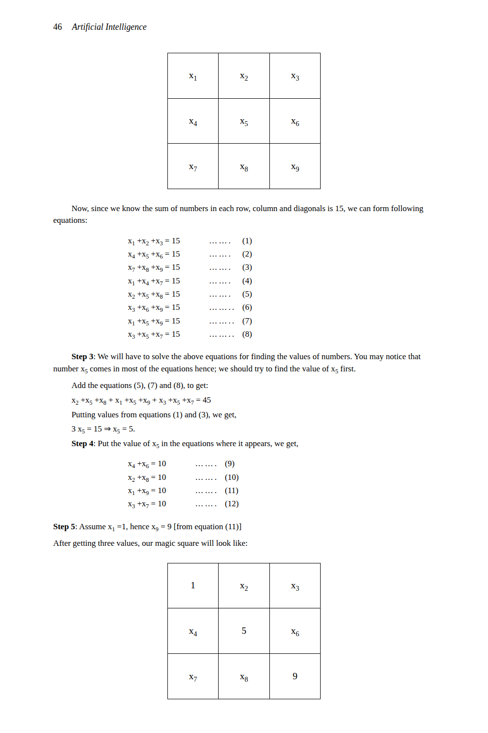46 Artificial Intelligence
| x 1 | x 2 | x 3 |
| x 4 | x 5 | x 6 |
| x 7 | x 8 | x 9 |
Now, since we know the sum of numbers in each row, column and diagonals is 15, we can form following equations:
| x 1 +x 2 +x 3 = 15 | ……. | (1) |
| x 4 +x 5 +x 6 = 15 | ……. | (2) |
| x 7 +x 8 +x 9 = 15 | ……. | (3) |
| x 1 +x 4 +x 7 = 15 | ……. | (4) |
| x 2 +x 5 +x 8 = 15 | ……. | (5) |
| x 3 +x 6 +x 9 = 15 | …….. | (6) |
| x 1 +x 5 +x 9 = 15 | …….. | (7) |
| x 3 +x 5 +x 7 = 15 | …….. | (8) |
Step 3: We will have to solve the above equations for finding the values of numbers. You may notice that number x5 comes in most of the equations hence; we should try to find the value of x5 first.
Add the equations (5), (7) and (8), to get:
x2 +x5 +x8 + x1 +x5 +x9 + x3 +x5 +x7 = 45
Putting values from equations (1) and (3), we get,
3 x5 = 15 ⇒ x5 = 5.
Step 4: Put the value of x5 in the equations where it appears, we get,
| x 4 +x 6 = 10 | ……. | (9) |
| x 2 +x 8 = 10 | ……. | (10) |
| x 1 +x 9 = 10 | ……. | (11) |
| x 3 +x 7 = 10 | ……. | (12) |
Step 5: Assume x1 =1, hence x9 = 9 [from equation (11)]
After getting three values, our magic square will look like:
| 1 | x 2 | x 3 |
| x 4 | 5 | x 6 |
| x 7 | x 8 | 9 |